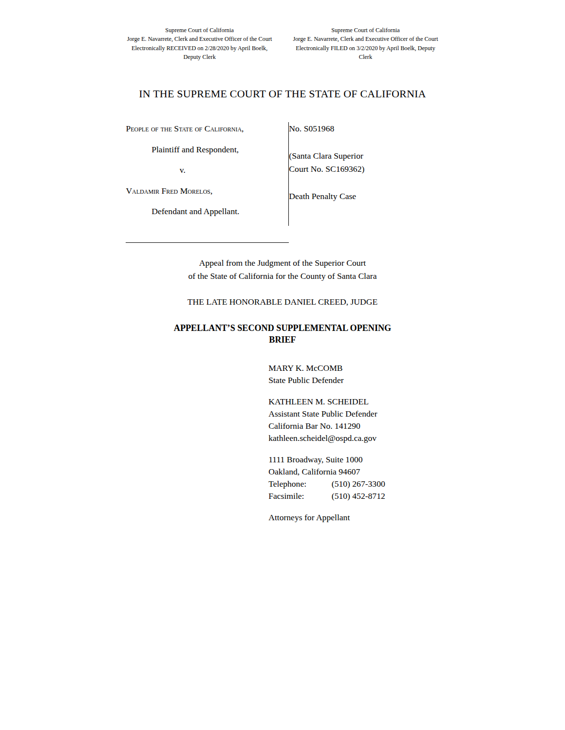Supreme Court of California
Jorge E. Navarrete, Clerk and Executive Officer of the Court
Electronically RECEIVED on 2/28/2020 by April Boelk, Deputy Clerk
Supreme Court of California
Jorge E. Navarrete, Clerk and Executive Officer of the Court
Electronically FILED on 3/2/2020 by April Boelk, Deputy Clerk
IN THE SUPREME COURT OF THE STATE OF CALIFORNIA
| People of the State of California , Plaintiff and Respondent, v. Valdamir Fred Morelos , Defendant and Appellant. | No. S051968 (Santa Clara Superior Court No. SC169362) Death Penalty Case |
Appeal from the Judgment of the Superior Court
of the State of California for the County of Santa Clara
THE LATE HONORABLE DANIEL CREED, JUDGE
APPELLANT’S SECOND SUPPLEMENTAL OPENING
BRIEF
MARY K. McCOMB
State Public Defender
KATHLEEN M. SCHEIDEL
Assistant State Public Defender
California Bar No. 141290
kathleen.scheidel@ospd.ca.gov
1111 Broadway, Suite 1000
Oakland, California 94607
Telephone:(510) 267-3300 Facsimile:(510) 452-8712
Attorneys for Appellant